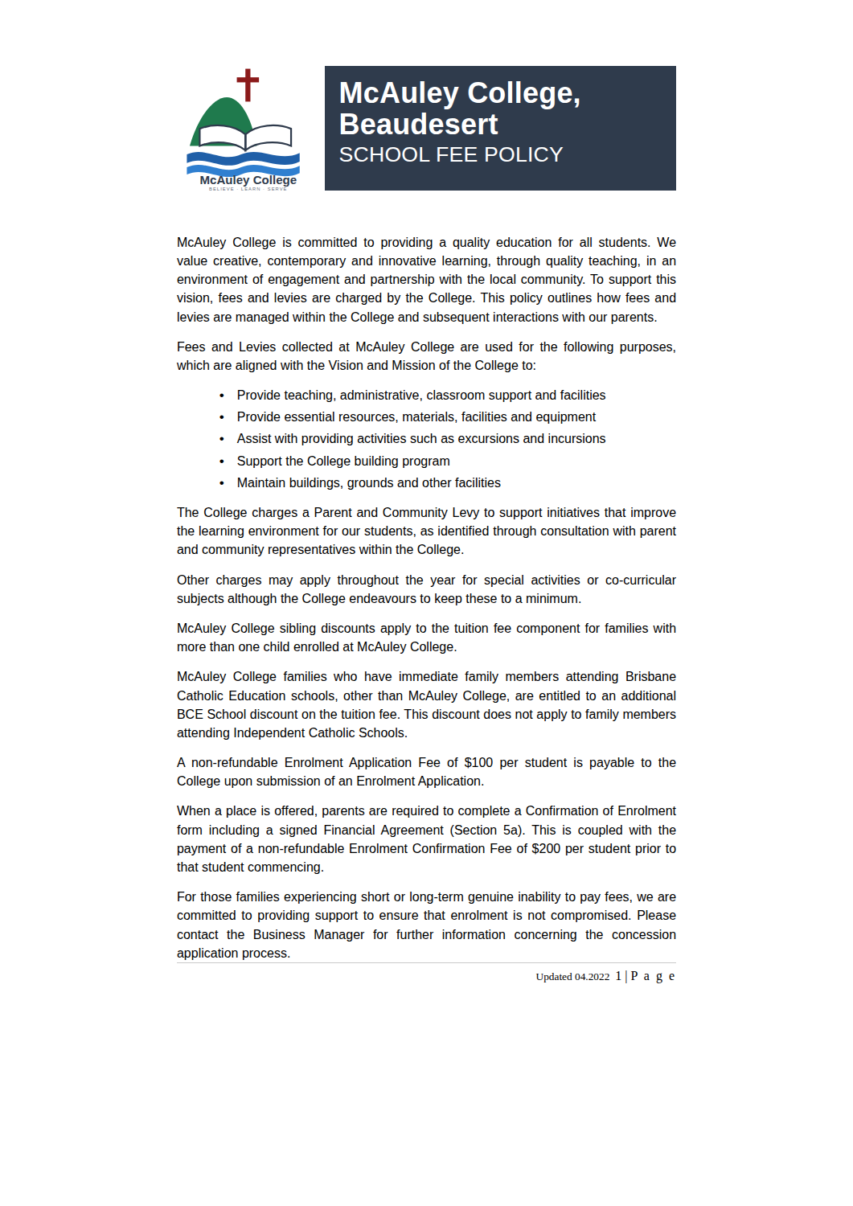McAuley College BELIEVE · LEARN · SERVE
McAuley College, Beaudesert
SCHOOL FEE POLICY
McAuley College is committed to providing a quality education for all students. We value creative, contemporary and innovative learning, through quality teaching, in an environment of engagement and partnership with the local community. To support this vision, fees and levies are charged by the College. This policy outlines how fees and levies are managed within the College and subsequent interactions with our parents.
Fees and Levies collected at McAuley College are used for the following purposes, which are aligned with the Vision and Mission of the College to:
Provide teaching, administrative, classroom support and facilities
Provide essential resources, materials, facilities and equipment
Assist with providing activities such as excursions and incursions
Support the College building program
Maintain buildings, grounds and other facilities
The College charges a Parent and Community Levy to support initiatives that improve the learning environment for our students, as identified through consultation with parent and community representatives within the College.
Other charges may apply throughout the year for special activities or co-curricular subjects although the College endeavours to keep these to a minimum.
McAuley College sibling discounts apply to the tuition fee component for families with more than one child enrolled at McAuley College.
McAuley College families who have immediate family members attending Brisbane Catholic Education schools, other than McAuley College, are entitled to an additional BCE School discount on the tuition fee. This discount does not apply to family members attending Independent Catholic Schools.
A non-refundable Enrolment Application Fee of $100 per student is payable to the College upon submission of an Enrolment Application.
When a place is offered, parents are required to complete a Confirmation of Enrolment form including a signed Financial Agreement (Section 5a). This is coupled with the payment of a non-refundable Enrolment Confirmation Fee of $200 per student prior to that student commencing.
For those families experiencing short or long-term genuine inability to pay fees, we are committed to providing support to ensure that enrolment is not compromised. Please contact the Business Manager for further information concerning the concession application process.
Updated 04.2022 1 | P a g e